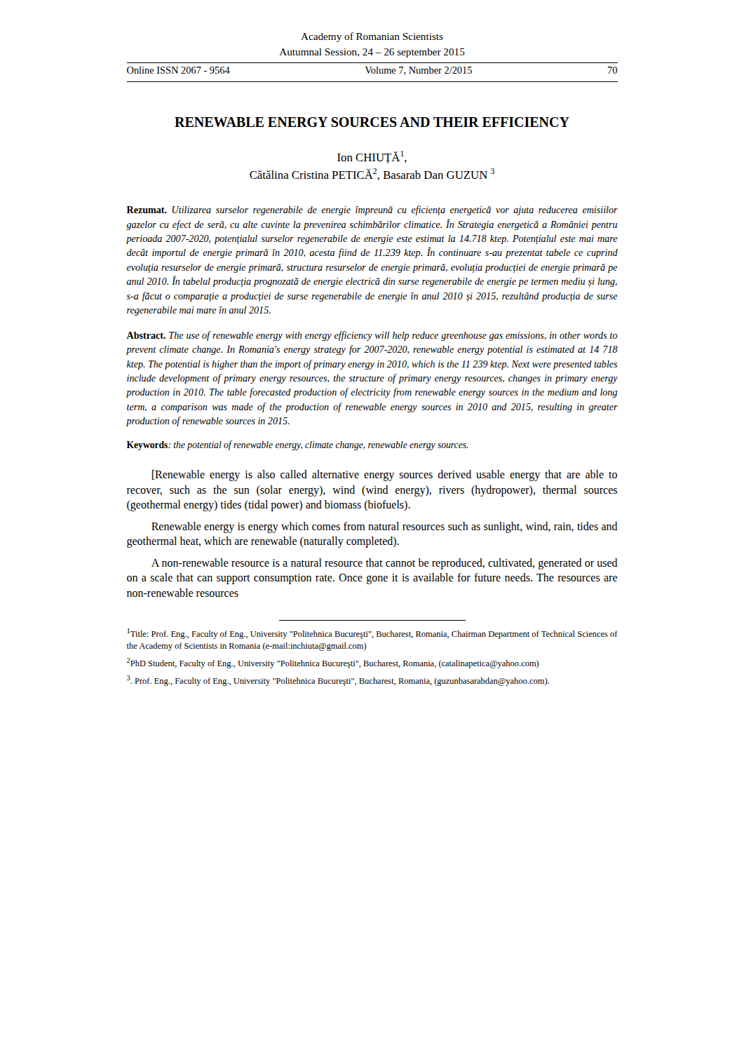Academy of Romanian Scientists
Autumnal Session, 24 – 26 september 2015
Online ISSN 2067 - 9564 Volume 7, Number 2/2015 70
RENEWABLE ENERGY SOURCES AND THEIR EFFICIENCY
Ion CHIUȚĂ1,
Cătălina Cristina PETICĂ2, Basarab Dan GUZUN 3
Rezumat. Utilizarea surselor regenerabile de energie împreună cu eficiența energetică vor ajuta reducerea emisiilor gazelor cu efect de seră, cu alte cuvinte la prevenirea schimbărilor climatice. În Strategia energetică a României pentru perioada 2007-2020, potențialul surselor regenerabile de energie este estimat la 14.718 ktep. Potențialul este mai mare decât importul de energie primară în 2010, acesta fiind de 11.239 ktep. În continuare s-au prezentat tabele ce cuprind evoluția resurselor de energie primară, structura resurselor de energie primară, evoluția producției de energie primară pe anul 2010. În tabelul producția prognozată de energie electrică din surse regenerabile de energie pe termen mediu și lung, s-a făcut o comparație a producției de surse regenerabile de energie în anul 2010 și 2015, rezultând producția de surse regenerabile mai mare în anul 2015.
Abstract. The use of renewable energy with energy efficiency will help reduce greenhouse gas emissions, in other words to prevent climate change. In Romania's energy strategy for 2007-2020, renewable energy potential is estimated at 14 718 ktep. The potential is higher than the import of primary energy in 2010, which is the 11 239 ktep. Next were presented tables include development of primary energy resources, the structure of primary energy resources, changes in primary energy production in 2010. The table forecasted production of electricity from renewable energy sources in the medium and long term, a comparison was made of the production of renewable energy sources in 2010 and 2015, resulting in greater production of renewable sources in 2015.
Keywords: the potential of renewable energy, climate change, renewable energy sources.
[Renewable energy is also called alternative energy sources derived usable energy that are able to recover, such as the sun (solar energy), wind (wind energy), rivers (hydropower), thermal sources (geothermal energy) tides (tidal power) and biomass (biofuels).
Renewable energy is energy which comes from natural resources such as sunlight, wind, rain, tides and geothermal heat, which are renewable (naturally completed).
A non-renewable resource is a natural resource that cannot be reproduced, cultivated, generated or used on a scale that can support consumption rate. Once gone it is available for future needs. The resources are non-renewable resources
1Title: Prof. Eng., Faculty of Eng., University "Politehnica Bucureşti", Bucharest, Romania, Chairman Department of Technical Sciences of the Academy of Scientists in Romania (e-mail:inchiuta@gmail.com)
2PhD Student, Faculty of Eng., University "Politehnica Bucureşti", Bucharest, Romania, (catalinapetica@yahoo.com)
3. Prof. Eng., Faculty of Eng., University "Politehnica Bucureşti", Bucharest, Romania, (guzunbasarabdan@yahoo.com).